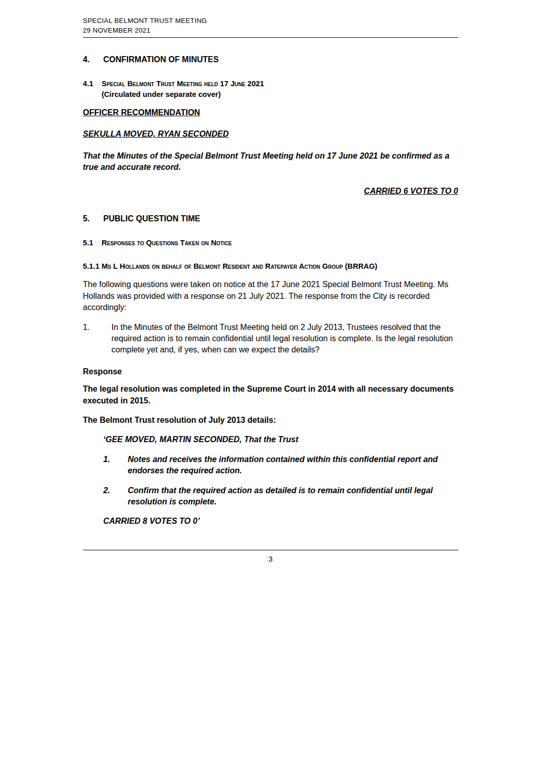Special Belmont Trust Meeting
29 November 2021
4. Confirmation of Minutes
4.1 Special Belmont Trust Meeting held 17 June 2021
(Circulated under separate cover)
OFFICER RECOMMENDATION
SEKULLA MOVED, RYAN SECONDED
That the Minutes of the Special Belmont Trust Meeting held on 17 June 2021 be confirmed as a true and accurate record.
CARRIED 6 VOTES TO 0
5. Public Question Time
5.1 Responses to Questions Taken on Notice
5.1.1 Ms L Hollands on behalf of Belmont Resident and Ratepayer Action Group (BRRAG)
The following questions were taken on notice at the 17 June 2021 Special Belmont Trust Meeting. Ms Hollands was provided with a response on 21 July 2021. The response from the City is recorded accordingly:
In the Minutes of the Belmont Trust Meeting held on 2 July 2013, Trustees resolved that the required action is to remain confidential until legal resolution is complete. Is the legal resolution complete yet and, if yes, when can we expect the details?
Response
The legal resolution was completed in the Supreme Court in 2014 with all necessary documents executed in 2015.
The Belmont Trust resolution of July 2013 details:
‘GEE MOVED, MARTIN SECONDED, That the Trust
Notes and receives the information contained within this confidential report and endorses the required action.
Confirm that the required action as detailed is to remain confidential until legal resolution is complete.
CARRIED 8 VOTES TO 0’
3